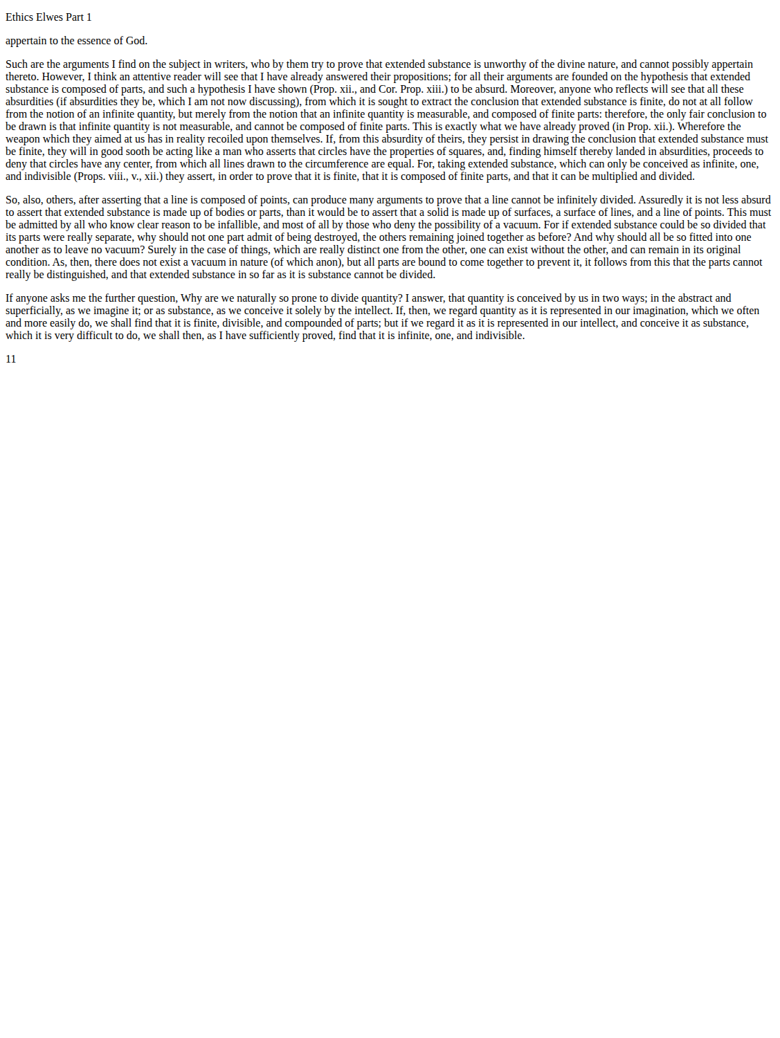Ethics Elwes Part 1
appertain to the essence of God.
Such are the arguments I find on the subject in writers, who by them try to prove that extended substance is unworthy of the divine nature, and cannot possibly appertain thereto. However, I think an attentive reader will see that I have already answered their propositions; for all their arguments are founded on the hypothesis that extended substance is composed of parts, and such a hypothesis I have shown (Prop. xii., and Cor. Prop. xiii.) to be absurd. Moreover, anyone who reflects will see that all these absurdities (if absurdities they be, which I am not now discussing), from which it is sought to extract the conclusion that extended substance is finite, do not at all follow from the notion of an infinite quantity, but merely from the notion that an infinite quantity is measurable, and composed of finite parts: therefore, the only fair conclusion to be drawn is that infinite quantity is not measurable, and cannot be composed of finite parts. This is exactly what we have already proved (in Prop. xii.). Wherefore the weapon which they aimed at us has in reality recoiled upon themselves. If, from this absurdity of theirs, they persist in drawing the conclusion that extended substance must be finite, they will in good sooth be acting like a man who asserts that circles have the properties of squares, and, finding himself thereby landed in absurdities, proceeds to deny that circles have any center, from which all lines drawn to the circumference are equal. For, taking extended substance, which can only be conceived as infinite, one, and indivisible (Props. viii., v., xii.) they assert, in order to prove that it is finite, that it is composed of finite parts, and that it can be multiplied and divided.
So, also, others, after asserting that a line is composed of points, can produce many arguments to prove that a line cannot be infinitely divided. Assuredly it is not less absurd to assert that extended substance is made up of bodies or parts, than it would be to assert that a solid is made up of surfaces, a surface of lines, and a line of points. This must be admitted by all who know clear reason to be infallible, and most of all by those who deny the possibility of a vacuum. For if extended substance could be so divided that its parts were really separate, why should not one part admit of being destroyed, the others remaining joined together as before? And why should all be so fitted into one another as to leave no vacuum? Surely in the case of things, which are really distinct one from the other, one can exist without the other, and can remain in its original condition. As, then, there does not exist a vacuum in nature (of which anon), but all parts are bound to come together to prevent it, it follows from this that the parts cannot really be distinguished, and that extended substance in so far as it is substance cannot be divided.
If anyone asks me the further question, Why are we naturally so prone to divide quantity? I answer, that quantity is conceived by us in two ways; in the abstract and superficially, as we imagine it; or as substance, as we conceive it solely by the intellect. If, then, we regard quantity as it is represented in our imagination, which we often and more easily do, we shall find that it is finite, divisible, and compounded of parts; but if we regard it as it is represented in our intellect, and conceive it as substance, which it is very difficult to do, we shall then, as I have sufficiently proved, find that it is infinite, one, and indivisible.
11